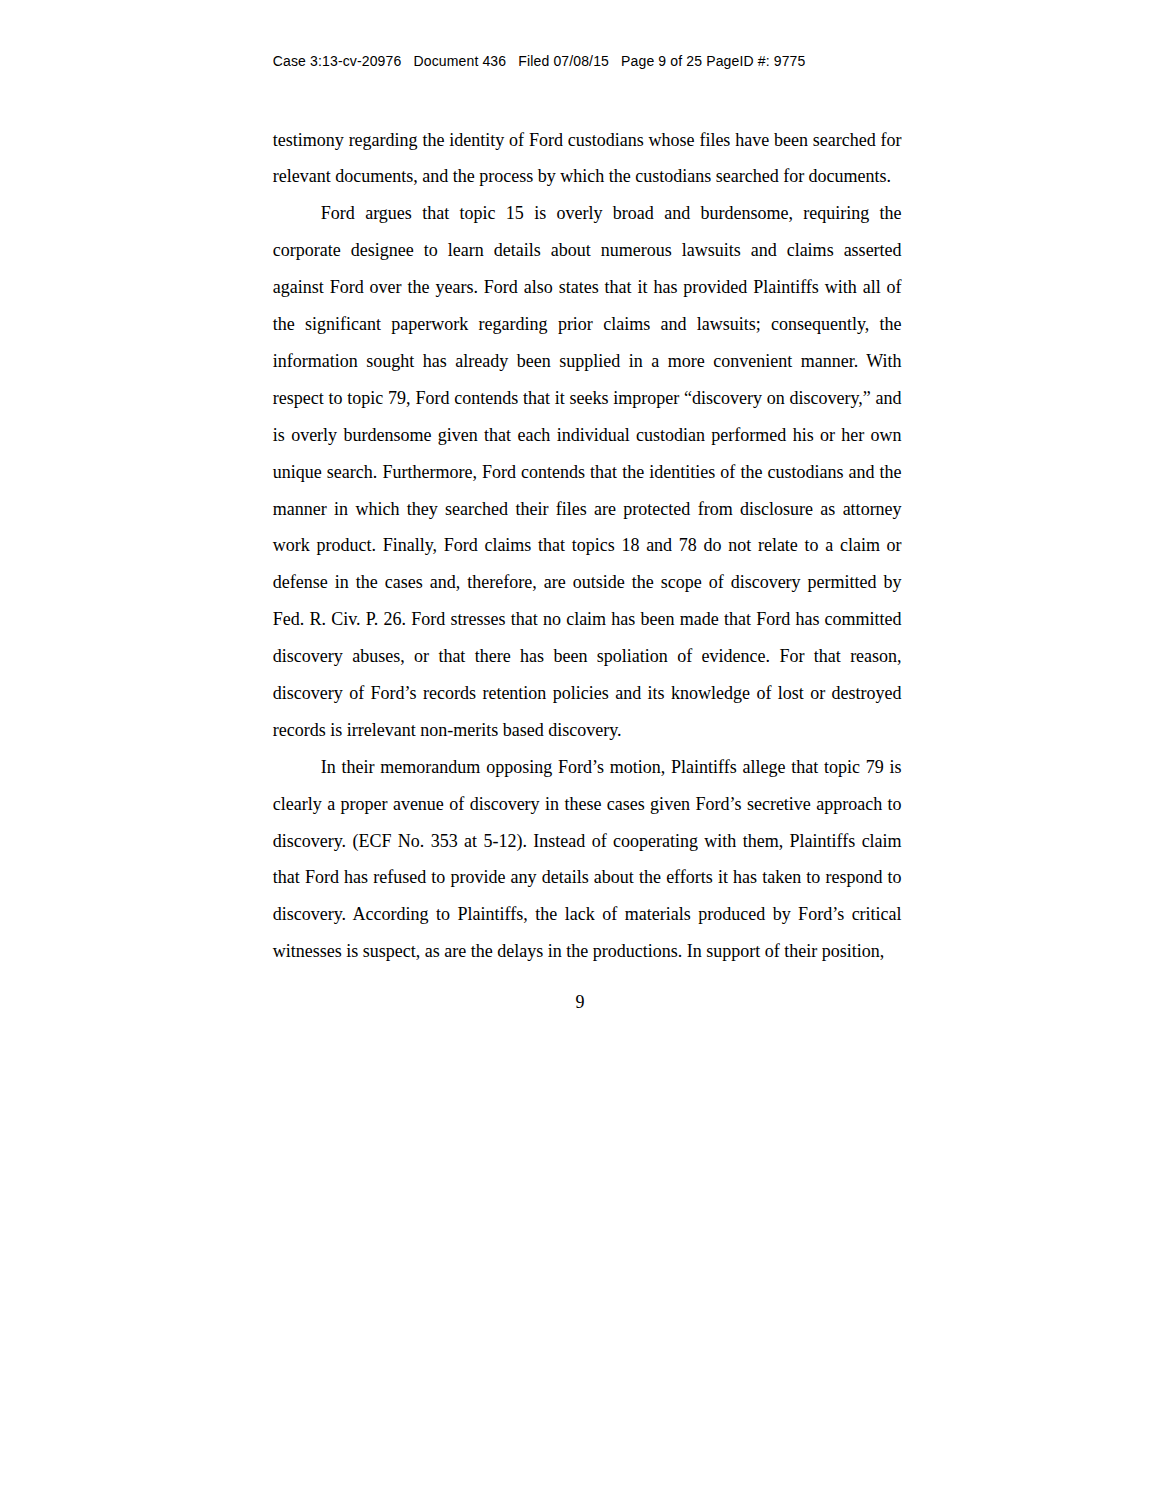Case 3:13-cv-20976 Document 436 Filed 07/08/15 Page 9 of 25 PageID #: 9775
testimony regarding the identity of Ford custodians whose files have been searched for relevant documents, and the process by which the custodians searched for documents.
Ford argues that topic 15 is overly broad and burdensome, requiring the corporate designee to learn details about numerous lawsuits and claims asserted against Ford over the years. Ford also states that it has provided Plaintiffs with all of the significant paperwork regarding prior claims and lawsuits; consequently, the information sought has already been supplied in a more convenient manner. With respect to topic 79, Ford contends that it seeks improper “discovery on discovery,” and is overly burdensome given that each individual custodian performed his or her own unique search. Furthermore, Ford contends that the identities of the custodians and the manner in which they searched their files are protected from disclosure as attorney work product. Finally, Ford claims that topics 18 and 78 do not relate to a claim or defense in the cases and, therefore, are outside the scope of discovery permitted by Fed. R. Civ. P. 26. Ford stresses that no claim has been made that Ford has committed discovery abuses, or that there has been spoliation of evidence. For that reason, discovery of Ford’s records retention policies and its knowledge of lost or destroyed records is irrelevant non-merits based discovery.
In their memorandum opposing Ford’s motion, Plaintiffs allege that topic 79 is clearly a proper avenue of discovery in these cases given Ford’s secretive approach to discovery. (ECF No. 353 at 5-12). Instead of cooperating with them, Plaintiffs claim that Ford has refused to provide any details about the efforts it has taken to respond to discovery. According to Plaintiffs, the lack of materials produced by Ford’s critical witnesses is suspect, as are the delays in the productions. In support of their position,
9